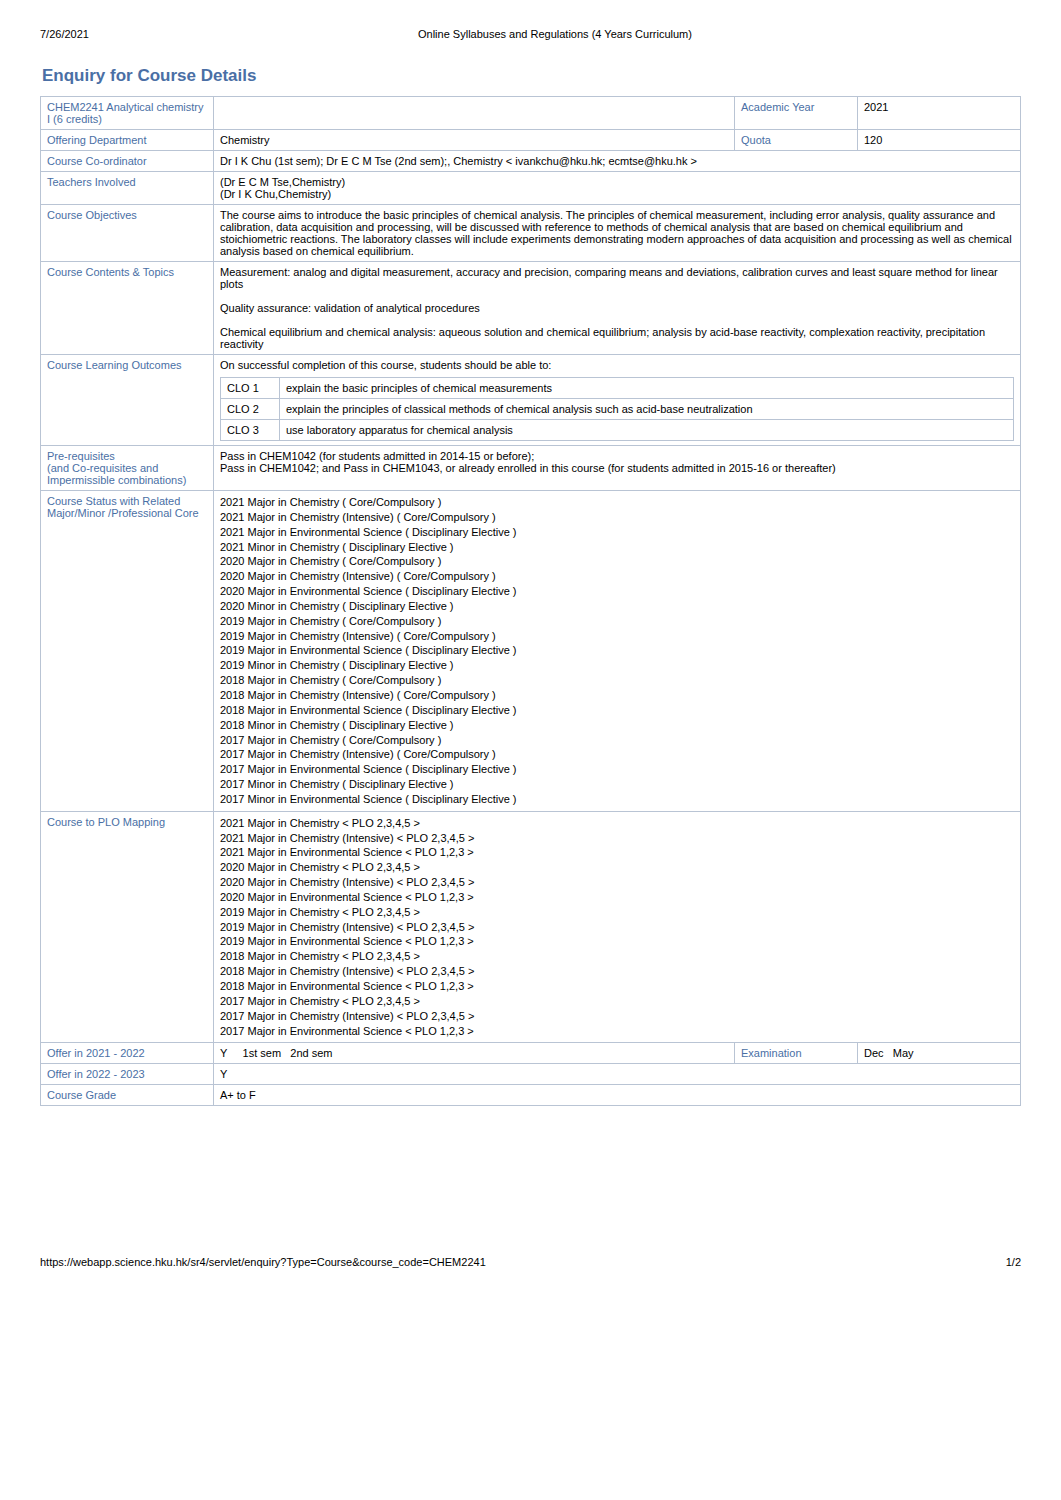7/26/2021
Online Syllabuses and Regulations (4 Years Curriculum)
Enquiry for Course Details
| CHEM2241 Analytical chemistry I (6 credits) | | Academic Year | 2021 |
| Offering Department | Chemistry | Quota | 120 |
| Course Co-ordinator | Dr I K Chu (1st sem); Dr E C M Tse (2nd sem);, Chemistry < ivankchu@hku.hk; ecmtse@hku.hk > |
| Teachers Involved | (Dr E C M Tse,Chemistry) (Dr I K Chu,Chemistry) |
| Course Objectives | The course aims to introduce the basic principles of chemical analysis. The principles of chemical measurement, including error analysis, quality assurance and calibration, data acquisition and processing, will be discussed with reference to methods of chemical analysis that are based on chemical equilibrium and stoichiometric reactions. The laboratory classes will include experiments demonstrating modern approaches of data acquisition and processing as well as chemical analysis based on chemical equilibrium. |
| Course Contents & Topics | Measurement: analog and digital measurement, accuracy and precision, comparing means and deviations, calibration curves and least square method for linear plots Quality assurance: validation of analytical procedures Chemical equilibrium and chemical analysis: aqueous solution and chemical equilibrium; analysis by acid-base reactivity, complexation reactivity, precipitation reactivity |
| Course Learning Outcomes | On successful completion of this course, students should be able to: / CLO 1 / explain the basic principles of chemical measurements / / CLO 2 / explain the principles of classical methods of chemical analysis such as acid-base neutralization / / CLO 3 / use laboratory apparatus for chemical analysis / |
| Pre-requisites (and Co-requisites and Impermissible combinations) | Pass in CHEM1042 (for students admitted in 2014-15 or before); Pass in CHEM1042; and Pass in CHEM1043, or already enrolled in this course (for students admitted in 2015-16 or thereafter) |
| Course Status with Related Major/Minor /Professional Core | 2021 Major in Chemistry ( Core/Compulsory ) 2021 Major in Chemistry (Intensive) ( Core/Compulsory ) 2021 Major in Environmental Science ( Disciplinary Elective ) 2021 Minor in Chemistry ( Disciplinary Elective ) 2020 Major in Chemistry ( Core/Compulsory ) 2020 Major in Chemistry (Intensive) ( Core/Compulsory ) 2020 Major in Environmental Science ( Disciplinary Elective ) 2020 Minor in Chemistry ( Disciplinary Elective ) 2019 Major in Chemistry ( Core/Compulsory ) 2019 Major in Chemistry (Intensive) ( Core/Compulsory ) 2019 Major in Environmental Science ( Disciplinary Elective ) 2019 Minor in Chemistry ( Disciplinary Elective ) 2018 Major in Chemistry ( Core/Compulsory ) 2018 Major in Chemistry (Intensive) ( Core/Compulsory ) 2018 Major in Environmental Science ( Disciplinary Elective ) 2018 Minor in Chemistry ( Disciplinary Elective ) 2017 Major in Chemistry ( Core/Compulsory ) 2017 Major in Chemistry (Intensive) ( Core/Compulsory ) 2017 Major in Environmental Science ( Disciplinary Elective ) 2017 Minor in Chemistry ( Disciplinary Elective ) 2017 Minor in Environmental Science ( Disciplinary Elective ) |
| Course to PLO Mapping | 2021 Major in Chemistry < PLO 2,3,4,5 > 2021 Major in Chemistry (Intensive) < PLO 2,3,4,5 > 2021 Major in Environmental Science < PLO 1,2,3 > 2020 Major in Chemistry < PLO 2,3,4,5 > 2020 Major in Chemistry (Intensive) < PLO 2,3,4,5 > 2020 Major in Environmental Science < PLO 1,2,3 > 2019 Major in Chemistry < PLO 2,3,4,5 > 2019 Major in Chemistry (Intensive) < PLO 2,3,4,5 > 2019 Major in Environmental Science < PLO 1,2,3 > 2018 Major in Chemistry < PLO 2,3,4,5 > 2018 Major in Chemistry (Intensive) < PLO 2,3,4,5 > 2018 Major in Environmental Science < PLO 1,2,3 > 2017 Major in Chemistry < PLO 2,3,4,5 > 2017 Major in Chemistry (Intensive) < PLO 2,3,4,5 > 2017 Major in Environmental Science < PLO 1,2,3 > |
| Offer in 2021 - 2022 | Y 1st sem 2nd sem | Examination | Dec May |
| Offer in 2022 - 2023 | Y |
| Course Grade | A+ to F |
https://webapp.science.hku.hk/sr4/servlet/enquiry?Type=Course&course_code=CHEM2241
1/2